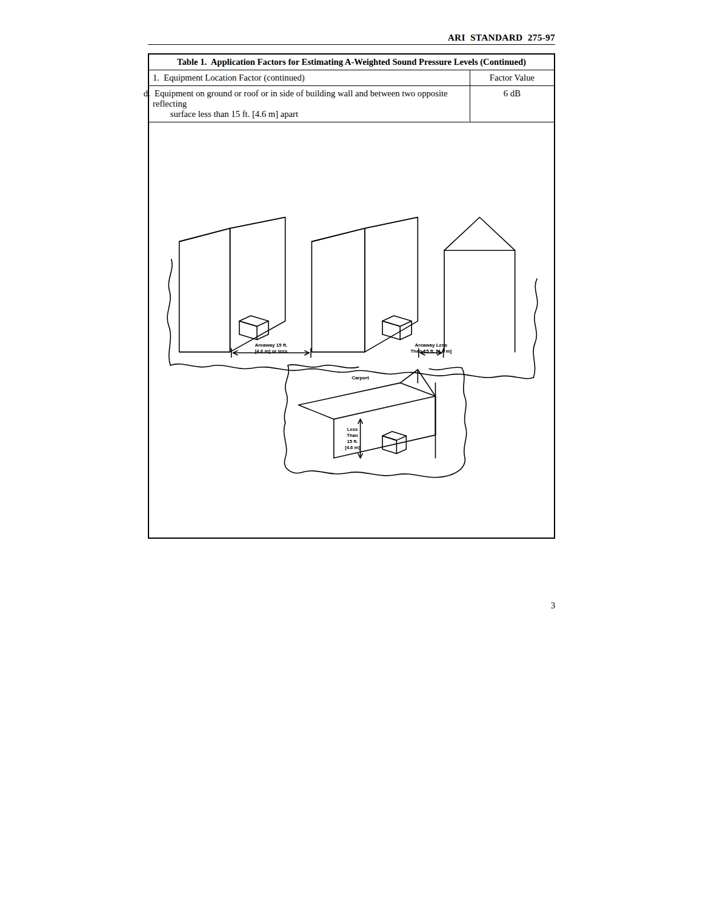ARI STANDARD 275-97
| Table 1. Application Factors for Estimating A-Weighted Sound Pressure Levels (Continued) |
| 1. Equipment Location Factor (continued) | Factor Value |
| d. Equipment on ground or roof or in side of building wall and between two opposite reflecting surface less than 15 ft. [4.6 m] apart | 6 dB |
| Areaway 15 ft. [4.6 m] or less Areaway Less Than 15 ft. [4.6 m] Carport Less Than 15 ft. [4.6 m] |
3